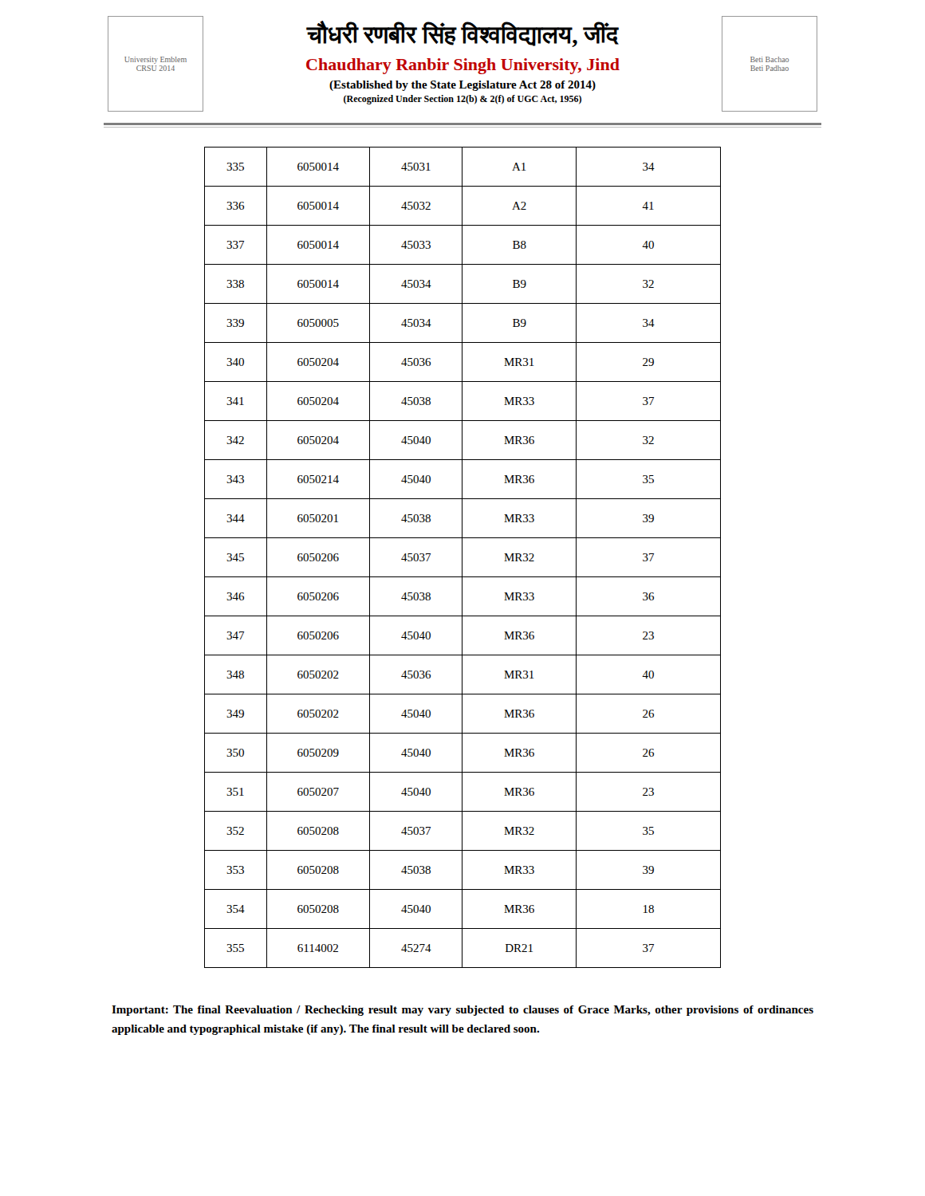University Emblem
CRSU 2014
चौधरी रणबीर सिंह विश्वविद्यालय, जींद
Chaudhary Ranbir Singh University, Jind
(Established by the State Legislature Act 28 of 2014)
(Recognized Under Section 12(b) & 2(f) of UGC Act, 1956)
Beti Bachao
Beti Padhao
| 335 | 6050014 | 45031 | A1 | 34 |
| 336 | 6050014 | 45032 | A2 | 41 |
| 337 | 6050014 | 45033 | B8 | 40 |
| 338 | 6050014 | 45034 | B9 | 32 |
| 339 | 6050005 | 45034 | B9 | 34 |
| 340 | 6050204 | 45036 | MR31 | 29 |
| 341 | 6050204 | 45038 | MR33 | 37 |
| 342 | 6050204 | 45040 | MR36 | 32 |
| 343 | 6050214 | 45040 | MR36 | 35 |
| 344 | 6050201 | 45038 | MR33 | 39 |
| 345 | 6050206 | 45037 | MR32 | 37 |
| 346 | 6050206 | 45038 | MR33 | 36 |
| 347 | 6050206 | 45040 | MR36 | 23 |
| 348 | 6050202 | 45036 | MR31 | 40 |
| 349 | 6050202 | 45040 | MR36 | 26 |
| 350 | 6050209 | 45040 | MR36 | 26 |
| 351 | 6050207 | 45040 | MR36 | 23 |
| 352 | 6050208 | 45037 | MR32 | 35 |
| 353 | 6050208 | 45038 | MR33 | 39 |
| 354 | 6050208 | 45040 | MR36 | 18 |
| 355 | 6114002 | 45274 | DR21 | 37 |
Important: The final Reevaluation / Rechecking result may vary subjected to clauses of Grace Marks, other provisions of ordinances applicable and typographical mistake (if any). The final result will be declared soon.